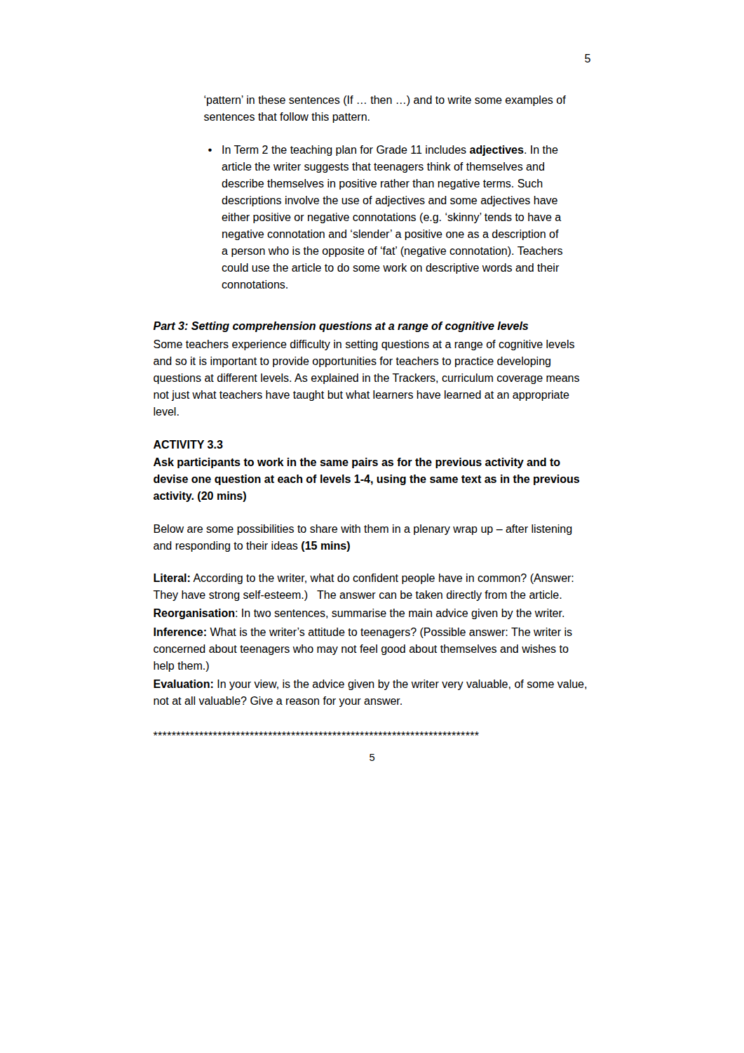5
‘pattern’ in these sentences (If … then …) and to write some examples of sentences that follow this pattern.
In Term 2 the teaching plan for Grade 11 includes adjectives. In the article the writer suggests that teenagers think of themselves and describe themselves in positive rather than negative terms. Such descriptions involve the use of adjectives and some adjectives have either positive or negative connotations (e.g. ‘skinny’ tends to have a negative connotation and ‘slender’ a positive one as a description of a person who is the opposite of ‘fat’ (negative connotation). Teachers could use the article to do some work on descriptive words and their connotations.
Part 3: Setting comprehension questions at a range of cognitive levels
Some teachers experience difficulty in setting questions at a range of cognitive levels and so it is important to provide opportunities for teachers to practice developing questions at different levels. As explained in the Trackers, curriculum coverage means not just what teachers have taught but what learners have learned at an appropriate level.
ACTIVITY 3.3
Ask participants to work in the same pairs as for the previous activity and to devise one question at each of levels 1-4, using the same text as in the previous activity. (20 mins)
Below are some possibilities to share with them in a plenary wrap up – after listening and responding to their ideas (15 mins)
Literal: According to the writer, what do confident people have in common? (Answer: They have strong self-esteem.) The answer can be taken directly from the article.
Reorganisation: In two sentences, summarise the main advice given by the writer.
Inference: What is the writer’s attitude to teenagers? (Possible answer: The writer is concerned about teenagers who may not feel good about themselves and wishes to help them.)
Evaluation: In your view, is the advice given by the writer very valuable, of some value, not at all valuable? Give a reason for your answer.
***********************************************************************
5